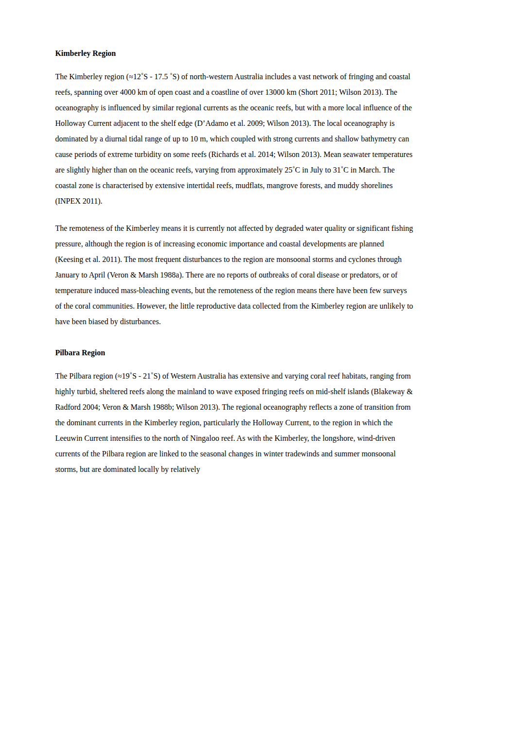Kimberley Region
The Kimberley region (≈12˚S - 17.5 ˚S) of north-western Australia includes a vast network of fringing and coastal reefs, spanning over 4000 km of open coast and a coastline of over 13000 km (Short 2011; Wilson 2013). The oceanography is influenced by similar regional currents as the oceanic reefs, but with a more local influence of the Holloway Current adjacent to the shelf edge (D’Adamo et al. 2009; Wilson 2013). The local oceanography is dominated by a diurnal tidal range of up to 10 m, which coupled with strong currents and shallow bathymetry can cause periods of extreme turbidity on some reefs (Richards et al. 2014; Wilson 2013). Mean seawater temperatures are slightly higher than on the oceanic reefs, varying from approximately 25˚C in July to 31˚C in March. The coastal zone is characterised by extensive intertidal reefs, mudflats, mangrove forests, and muddy shorelines (INPEX 2011).
The remoteness of the Kimberley means it is currently not affected by degraded water quality or significant fishing pressure, although the region is of increasing economic importance and coastal developments are planned (Keesing et al. 2011). The most frequent disturbances to the region are monsoonal storms and cyclones through January to April (Veron & Marsh 1988a). There are no reports of outbreaks of coral disease or predators, or of temperature induced mass-bleaching events, but the remoteness of the region means there have been few surveys of the coral communities. However, the little reproductive data collected from the Kimberley region are unlikely to have been biased by disturbances.
Pilbara Region
The Pilbara region (≈19˚S - 21˚S) of Western Australia has extensive and varying coral reef habitats, ranging from highly turbid, sheltered reefs along the mainland to wave exposed fringing reefs on mid-shelf islands (Blakeway & Radford 2004; Veron & Marsh 1988b; Wilson 2013). The regional oceanography reflects a zone of transition from the dominant currents in the Kimberley region, particularly the Holloway Current, to the region in which the Leeuwin Current intensifies to the north of Ningaloo reef. As with the Kimberley, the longshore, wind-driven currents of the Pilbara region are linked to the seasonal changes in winter tradewinds and summer monsoonal storms, but are dominated locally by relatively